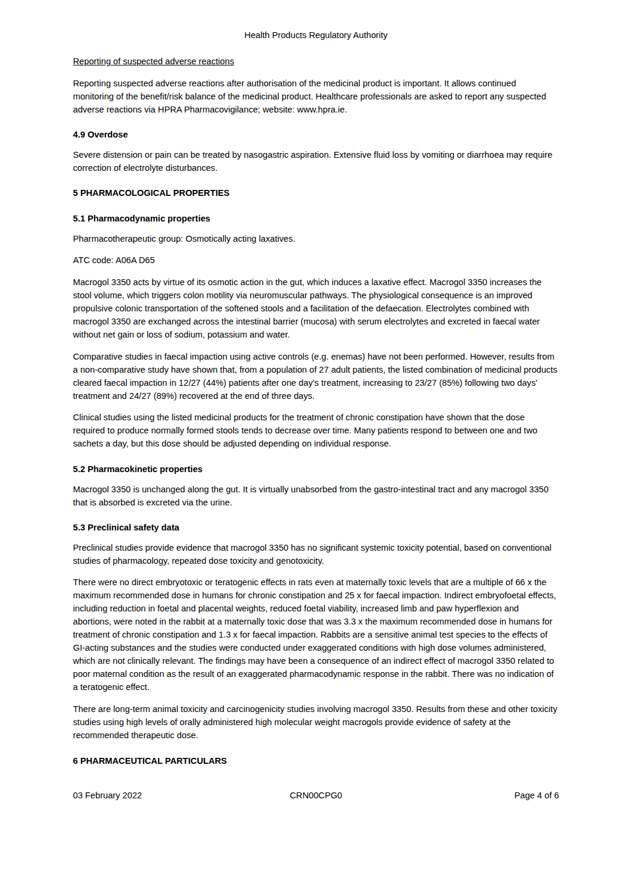Health Products Regulatory Authority
Reporting of suspected adverse reactions
Reporting suspected adverse reactions after authorisation of the medicinal product is important. It allows continued monitoring of the benefit/risk balance of the medicinal product. Healthcare professionals are asked to report any suspected adverse reactions via HPRA Pharmacovigilance; website: www.hpra.ie.
4.9 Overdose
Severe distension or pain can be treated by nasogastric aspiration. Extensive fluid loss by vomiting or diarrhoea may require correction of electrolyte disturbances.
5 PHARMACOLOGICAL PROPERTIES
5.1 Pharmacodynamic properties
Pharmacotherapeutic group: Osmotically acting laxatives.
ATC code: A06A D65
Macrogol 3350 acts by virtue of its osmotic action in the gut, which induces a laxative effect. Macrogol 3350 increases the stool volume, which triggers colon motility via neuromuscular pathways. The physiological consequence is an improved propulsive colonic transportation of the softened stools and a facilitation of the defaecation. Electrolytes combined with macrogol 3350 are exchanged across the intestinal barrier (mucosa) with serum electrolytes and excreted in faecal water without net gain or loss of sodium, potassium and water.
Comparative studies in faecal impaction using active controls (e.g. enemas) have not been performed. However, results from a non-comparative study have shown that, from a population of 27 adult patients, the listed combination of medicinal products cleared faecal impaction in 12/27 (44%) patients after one day's treatment, increasing to 23/27 (85%) following two days' treatment and 24/27 (89%) recovered at the end of three days.
Clinical studies using the listed medicinal products for the treatment of chronic constipation have shown that the dose required to produce normally formed stools tends to decrease over time. Many patients respond to between one and two sachets a day, but this dose should be adjusted depending on individual response.
5.2 Pharmacokinetic properties
Macrogol 3350 is unchanged along the gut. It is virtually unabsorbed from the gastro-intestinal tract and any macrogol 3350 that is absorbed is excreted via the urine.
5.3 Preclinical safety data
Preclinical studies provide evidence that macrogol 3350 has no significant systemic toxicity potential, based on conventional studies of pharmacology, repeated dose toxicity and genotoxicity.
There were no direct embryotoxic or teratogenic effects in rats even at maternally toxic levels that are a multiple of 66 x the maximum recommended dose in humans for chronic constipation and 25 x for faecal impaction. Indirect embryofoetal effects, including reduction in foetal and placental weights, reduced foetal viability, increased limb and paw hyperflexion and abortions, were noted in the rabbit at a maternally toxic dose that was 3.3 x the maximum recommended dose in humans for treatment of chronic constipation and 1.3 x for faecal impaction. Rabbits are a sensitive animal test species to the effects of GI-acting substances and the studies were conducted under exaggerated conditions with high dose volumes administered, which are not clinically relevant. The findings may have been a consequence of an indirect effect of macrogol 3350 related to poor maternal condition as the result of an exaggerated pharmacodynamic response in the rabbit. There was no indication of a teratogenic effect.
There are long-term animal toxicity and carcinogenicity studies involving macrogol 3350. Results from these and other toxicity studies using high levels of orally administered high molecular weight macrogols provide evidence of safety at the recommended therapeutic dose.
6 PHARMACEUTICAL PARTICULARS
03 February 2022 CRN00CPG0 Page 4 of 6